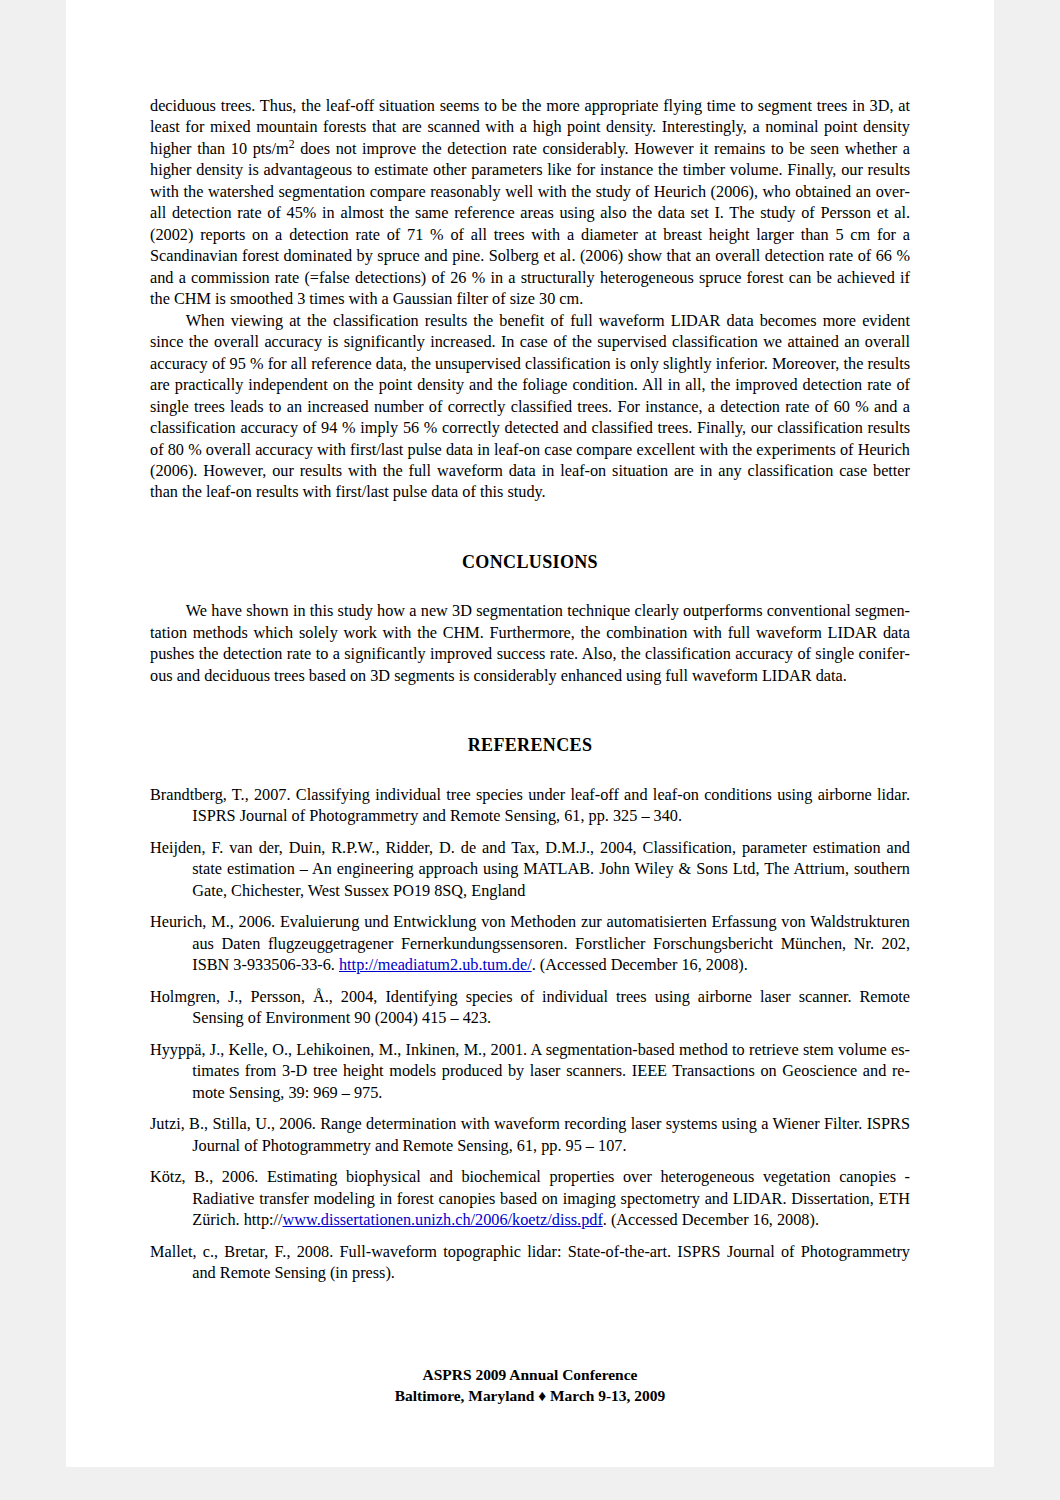deciduous trees. Thus, the leaf-off situation seems to be the more appropriate flying time to segment trees in 3D, at least for mixed mountain forests that are scanned with a high point density. Interestingly, a nominal point density higher than 10 pts/m2 does not improve the detection rate considerably. However it remains to be seen whether a higher density is advantageous to estimate other parameters like for instance the timber volume. Finally, our results with the watershed segmentation compare reasonably well with the study of Heurich (2006), who obtained an overall detection rate of 45% in almost the same reference areas using also the data set I. The study of Persson et al. (2002) reports on a detection rate of 71 % of all trees with a diameter at breast height larger than 5 cm for a Scandinavian forest dominated by spruce and pine. Solberg et al. (2006) show that an overall detection rate of 66 % and a commission rate (=false detections) of 26 % in a structurally heterogeneous spruce forest can be achieved if the CHM is smoothed 3 times with a Gaussian filter of size 30 cm.
When viewing at the classification results the benefit of full waveform LIDAR data becomes more evident since the overall accuracy is significantly increased. In case of the supervised classification we attained an overall accuracy of 95 % for all reference data, the unsupervised classification is only slightly inferior. Moreover, the results are practically independent on the point density and the foliage condition. All in all, the improved detection rate of single trees leads to an increased number of correctly classified trees. For instance, a detection rate of 60 % and a classification accuracy of 94 % imply 56 % correctly detected and classified trees. Finally, our classification results of 80 % overall accuracy with first/last pulse data in leaf-on case compare excellent with the experiments of Heurich (2006). However, our results with the full waveform data in leaf-on situation are in any classification case better than the leaf-on results with first/last pulse data of this study.
CONCLUSIONS
We have shown in this study how a new 3D segmentation technique clearly outperforms conventional segmentation methods which solely work with the CHM. Furthermore, the combination with full waveform LIDAR data pushes the detection rate to a significantly improved success rate. Also, the classification accuracy of single coniferous and deciduous trees based on 3D segments is considerably enhanced using full waveform LIDAR data.
REFERENCES
Brandtberg, T., 2007. Classifying individual tree species under leaf-off and leaf-on conditions using airborne lidar. ISPRS Journal of Photogrammetry and Remote Sensing, 61, pp. 325 – 340.
Heijden, F. van der, Duin, R.P.W., Ridder, D. de and Tax, D.M.J., 2004, Classification, parameter estimation and state estimation – An engineering approach using MATLAB. John Wiley & Sons Ltd, The Attrium, southern Gate, Chichester, West Sussex PO19 8SQ, England
Heurich, M., 2006. Evaluierung und Entwicklung von Methoden zur automatisierten Erfassung von Waldstrukturen aus Daten flugzeuggetragener Fernerkundungssensoren. Forstlicher Forschungsbericht München, Nr. 202, ISBN 3-933506-33-6. http://meadiatum2.ub.tum.de/. (Accessed December 16, 2008).
Holmgren, J., Persson, Å., 2004, Identifying species of individual trees using airborne laser scanner. Remote Sensing of Environment 90 (2004) 415 – 423.
Hyyppä, J., Kelle, O., Lehikoinen, M., Inkinen, M., 2001. A segmentation-based method to retrieve stem volume estimates from 3-D tree height models produced by laser scanners. IEEE Transactions on Geoscience and remote Sensing, 39: 969 – 975.
Jutzi, B., Stilla, U., 2006. Range determination with waveform recording laser systems using a Wiener Filter. ISPRS Journal of Photogrammetry and Remote Sensing, 61, pp. 95 – 107.
Kötz, B., 2006. Estimating biophysical and biochemical properties over heterogeneous vegetation canopies - Radiative transfer modeling in forest canopies based on imaging spectometry and LIDAR. Dissertation, ETH Zürich. http://www.dissertationen.unizh.ch/2006/koetz/diss.pdf. (Accessed December 16, 2008).
Mallet, c., Bretar, F., 2008. Full-waveform topographic lidar: State-of-the-art. ISPRS Journal of Photogrammetry and Remote Sensing (in press).
ASPRS 2009 Annual Conference
Baltimore, Maryland ♦ March 9-13, 2009